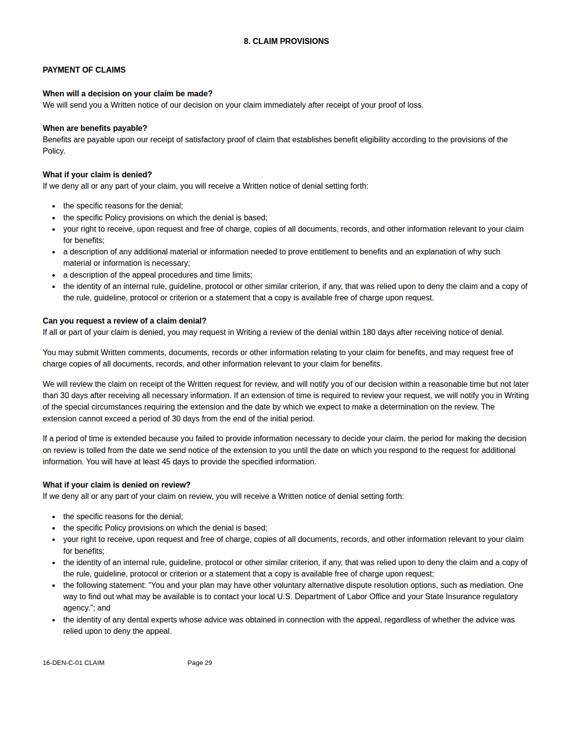8. CLAIM PROVISIONS
PAYMENT OF CLAIMS
When will a decision on your claim be made?
We will send you a Written notice of our decision on your claim immediately after receipt of your proof of loss.
When are benefits payable?
Benefits are payable upon our receipt of satisfactory proof of claim that establishes benefit eligibility according to the provisions of the Policy.
What if your claim is denied?
If we deny all or any part of your claim, you will receive a Written notice of denial setting forth:
the specific reasons for the denial;
the specific Policy provisions on which the denial is based;
your right to receive, upon request and free of charge, copies of all documents, records, and other information relevant to your claim for benefits;
a description of any additional material or information needed to prove entitlement to benefits and an explanation of why such material or information is necessary;
a description of the appeal procedures and time limits;
the identity of an internal rule, guideline, protocol or other similar criterion, if any, that was relied upon to deny the claim and a copy of the rule, guideline, protocol or criterion or a statement that a copy is available free of charge upon request.
Can you request a review of a claim denial?
If all or part of your claim is denied, you may request in Writing a review of the denial within 180 days after receiving notice of denial.
You may submit Written comments, documents, records or other information relating to your claim for benefits, and may request free of charge copies of all documents, records, and other information relevant to your claim for benefits.
We will review the claim on receipt of the Written request for review, and will notify you of our decision within a reasonable time but not later than 30 days after receiving all necessary information. If an extension of time is required to review your request, we will notify you in Writing of the special circumstances requiring the extension and the date by which we expect to make a determination on the review. The extension cannot exceed a period of 30 days from the end of the initial period.
If a period of time is extended because you failed to provide information necessary to decide your claim, the period for making the decision on review is tolled from the date we send notice of the extension to you until the date on which you respond to the request for additional information. You will have at least 45 days to provide the specified information.
What if your claim is denied on review?
If we deny all or any part of your claim on review, you will receive a Written notice of denial setting forth:
the specific reasons for the denial;
the specific Policy provisions on which the denial is based;
your right to receive, upon request and free of charge, copies of all documents, records, and other information relevant to your claim for benefits;
the identity of an internal rule, guideline, protocol or other similar criterion, if any, that was relied upon to deny the claim and a copy of the rule, guideline, protocol or criterion or a statement that a copy is available free of charge upon request;
the following statement: “You and your plan may have other voluntary alternative dispute resolution options, such as mediation. One way to find out what may be available is to contact your local U.S. Department of Labor Office and your State Insurance regulatory agency.”; and
the identity of any dental experts whose advice was obtained in connection with the appeal, regardless of whether the advice was relied upon to deny the appeal.
16-DEN-C-01 CLAIM Page 29